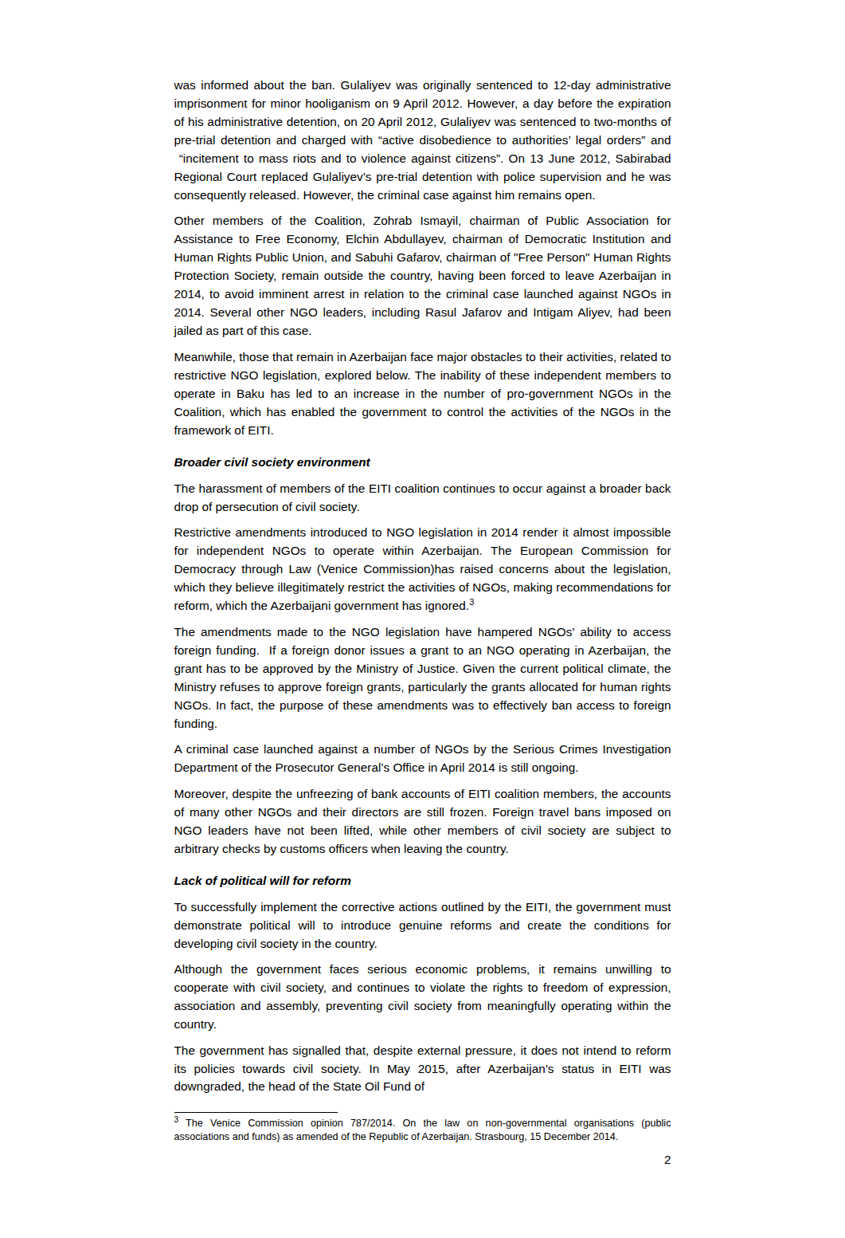was informed about the ban. Gulaliyev was originally sentenced to 12-day administrative imprisonment for minor hooliganism on 9 April 2012. However, a day before the expiration of his administrative detention, on 20 April 2012, Gulaliyev was sentenced to two-months of pre-trial detention and charged with “active disobedience to authorities’ legal orders” and “incitement to mass riots and to violence against citizens”. On 13 June 2012, Sabirabad Regional Court replaced Gulaliyev’s pre-trial detention with police supervision and he was consequently released. However, the criminal case against him remains open.
Other members of the Coalition, Zohrab Ismayil, chairman of Public Association for Assistance to Free Economy, Elchin Abdullayev, chairman of Democratic Institution and Human Rights Public Union, and Sabuhi Gafarov, chairman of "Free Person" Human Rights Protection Society, remain outside the country, having been forced to leave Azerbaijan in 2014, to avoid imminent arrest in relation to the criminal case launched against NGOs in 2014. Several other NGO leaders, including Rasul Jafarov and Intigam Aliyev, had been jailed as part of this case.
Meanwhile, those that remain in Azerbaijan face major obstacles to their activities, related to restrictive NGO legislation, explored below. The inability of these independent members to operate in Baku has led to an increase in the number of pro-government NGOs in the Coalition, which has enabled the government to control the activities of the NGOs in the framework of EITI.
Broader civil society environment
The harassment of members of the EITI coalition continues to occur against a broader back drop of persecution of civil society.
Restrictive amendments introduced to NGO legislation in 2014 render it almost impossible for independent NGOs to operate within Azerbaijan. The European Commission for Democracy through Law (Venice Commission)has raised concerns about the legislation, which they believe illegitimately restrict the activities of NGOs, making recommendations for reform, which the Azerbaijani government has ignored.3
The amendments made to the NGO legislation have hampered NGOs' ability to access foreign funding. If a foreign donor issues a grant to an NGO operating in Azerbaijan, the grant has to be approved by the Ministry of Justice. Given the current political climate, the Ministry refuses to approve foreign grants, particularly the grants allocated for human rights NGOs. In fact, the purpose of these amendments was to effectively ban access to foreign funding.
A criminal case launched against a number of NGOs by the Serious Crimes Investigation Department of the Prosecutor General’s Office in April 2014 is still ongoing.
Moreover, despite the unfreezing of bank accounts of EITI coalition members, the accounts of many other NGOs and their directors are still frozen. Foreign travel bans imposed on NGO leaders have not been lifted, while other members of civil society are subject to arbitrary checks by customs officers when leaving the country.
Lack of political will for reform
To successfully implement the corrective actions outlined by the EITI, the government must demonstrate political will to introduce genuine reforms and create the conditions for developing civil society in the country.
Although the government faces serious economic problems, it remains unwilling to cooperate with civil society, and continues to violate the rights to freedom of expression, association and assembly, preventing civil society from meaningfully operating within the country.
The government has signalled that, despite external pressure, it does not intend to reform its policies towards civil society. In May 2015, after Azerbaijan’s status in EITI was downgraded, the head of the State Oil Fund of
3 The Venice Commission opinion 787/2014. On the law on non-governmental organisations (public associations and funds) as amended of the Republic of Azerbaijan. Strasbourg, 15 December 2014.
2